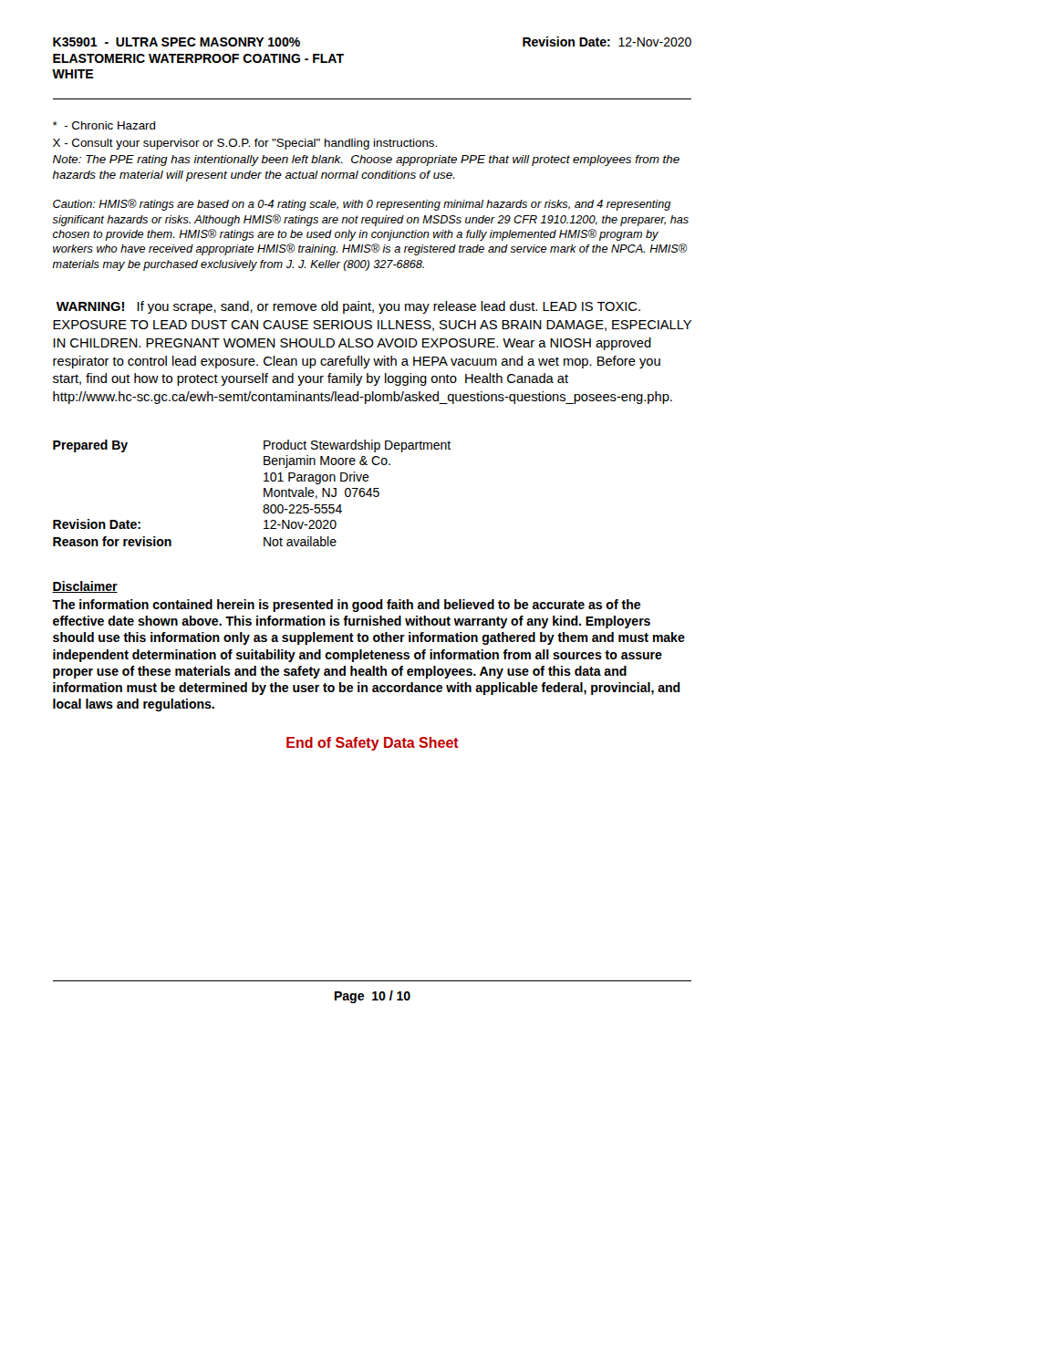K35901 - ULTRA SPEC MASONRY 100%
ELASTOMERIC WATERPROOF COATING - FLAT
WHITE
Revision Date: 12-Nov-2020
* - Chronic Hazard
X - Consult your supervisor or S.O.P. for "Special" handling instructions.
Note: The PPE rating has intentionally been left blank. Choose appropriate PPE that will protect employees from the hazards the material will present under the actual normal conditions of use.
Caution: HMIS® ratings are based on a 0-4 rating scale, with 0 representing minimal hazards or risks, and 4 representing significant hazards or risks. Although HMIS® ratings are not required on MSDSs under 29 CFR 1910.1200, the preparer, has chosen to provide them. HMIS® ratings are to be used only in conjunction with a fully implemented HMIS® program by workers who have received appropriate HMIS® training. HMIS® is a registered trade and service mark of the NPCA. HMIS® materials may be purchased exclusively from J. J. Keller (800) 327-6868.
WARNING! If you scrape, sand, or remove old paint, you may release lead dust. LEAD IS TOXIC. EXPOSURE TO LEAD DUST CAN CAUSE SERIOUS ILLNESS, SUCH AS BRAIN DAMAGE, ESPECIALLY IN CHILDREN. PREGNANT WOMEN SHOULD ALSO AVOID EXPOSURE. Wear a NIOSH approved respirator to control lead exposure. Clean up carefully with a HEPA vacuum and a wet mop. Before you start, find out how to protect yourself and your family by logging onto Health Canada at
http://www.hc-sc.gc.ca/ewh-semt/contaminants/lead-plomb/asked_questions-questions_posees-eng.php.
| Prepared By | Product Stewardship Department Benjamin Moore & Co. 101 Paragon Drive Montvale, NJ 07645 800-225-5554 |
| Revision Date: | 12-Nov-2020 |
| Reason for revision | Not available |
Disclaimer
The information contained herein is presented in good faith and believed to be accurate as of the effective date shown above. This information is furnished without warranty of any kind. Employers should use this information only as a supplement to other information gathered by them and must make independent determination of suitability and completeness of information from all sources to assure proper use of these materials and the safety and health of employees. Any use of this data and information must be determined by the user to be in accordance with applicable federal, provincial, and local laws and regulations.
End of Safety Data Sheet
Page 10 / 10